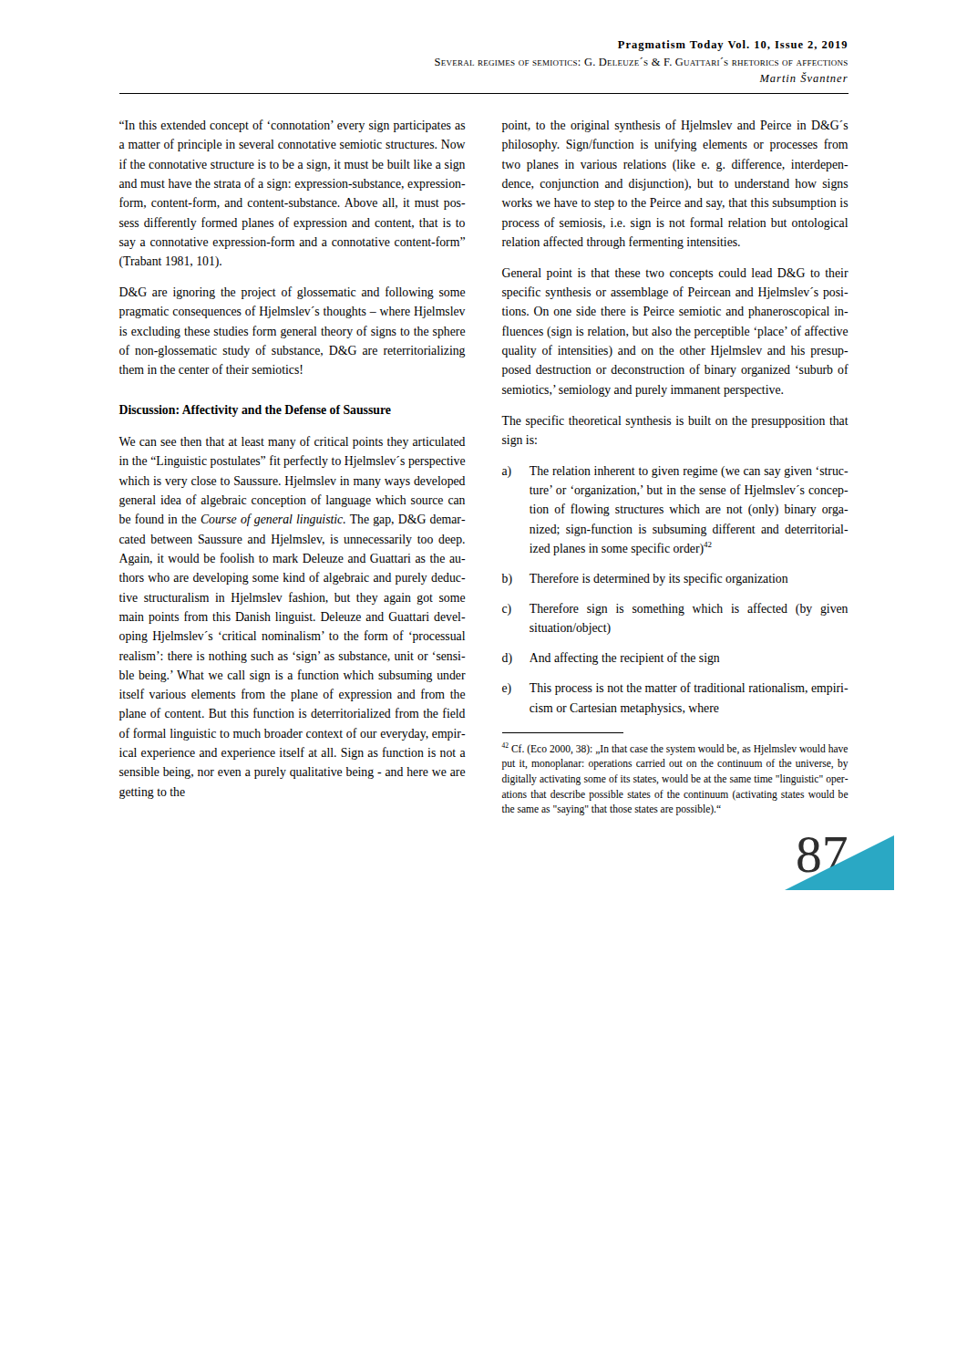Pragmatism Today Vol. 10, Issue 2, 2019
Several regimes of semiotics: G. Deleuze´s & F. Guattari´s rhetorics of affections
Martin Švantner
“In this extended concept of ‘connotation’ every sign participates as a matter of principle in several connotative semiotic structures. Now if the connotative structure is to be a sign, it must be built like a sign and must have the strata of a sign: expression-substance, expression-form, content-form, and content-substance. Above all, it must possess differently formed planes of expression and content, that is to say a connotative expression-form and a connotative content-form” (Trabant 1981, 101).
D&G are ignoring the project of glossematic and following some pragmatic consequences of Hjelmslev´s thoughts – where Hjelmslev is excluding these studies form general theory of signs to the sphere of non-glossematic study of substance, D&G are reterritorializing them in the center of their semiotics!
Discussion: Affectivity and the Defense of Saussure
We can see then that at least many of critical points they articulated in the “Linguistic postulates” fit perfectly to Hjelmslev´s perspective which is very close to Saussure. Hjelmslev in many ways developed general idea of algebraic conception of language which source can be found in the Course of general linguistic. The gap, D&G demarcated between Saussure and Hjelmslev, is unnecessarily too deep. Again, it would be foolish to mark Deleuze and Guattari as the authors who are developing some kind of algebraic and purely deductive structuralism in Hjelmslev fashion, but they again got some main points from this Danish linguist. Deleuze and Guattari developing Hjelmslev´s ‘critical nominalism’ to the form of ‘processual realism’: there is nothing such as ‘sign’ as substance, unit or ‘sensible being.’ What we call sign is a function which subsuming under itself various elements from the plane of expression and from the plane of content. But this function is deterritorialized from the field of formal linguistic to much broader context of our everyday, empirical experience and experience itself at all. Sign as function is not a sensible being, nor even a purely qualitative being - and here we are getting to the
point, to the original synthesis of Hjelmslev and Peirce in D&G´s philosophy. Sign/function is unifying elements or processes from two planes in various relations (like e. g. difference, interdependence, conjunction and disjunction), but to understand how signs works we have to step to the Peirce and say, that this subsumption is process of semiosis, i.e. sign is not formal relation but ontological relation affected through fermenting intensities.
General point is that these two concepts could lead D&G to their specific synthesis or assemblage of Peircean and Hjelmslev´s positions. On one side there is Peirce semiotic and phaneroscopical influences (sign is relation, but also the perceptible ‘place’ of affective quality of intensities) and on the other Hjelmslev and his presupposed destruction or deconstruction of binary organized ‘suburb of semiotics,’ semiology and purely immanent perspective.
The specific theoretical synthesis is built on the presupposition that sign is:
a) The relation inherent to given regime (we can say given ‘structure’ or ‘organization,’ but in the sense of Hjelmslev´s conception of flowing structures which are not (only) binary organized; sign-function is subsuming different and deterritorialized planes in some specific order)42
b) Therefore is determined by its specific organization
c) Therefore sign is something which is affected (by given situation/object)
d) And affecting the recipient of the sign
e) This process is not the matter of traditional rationalism, empiricism or Cartesian metaphysics, where
42 Cf. (Eco 2000, 38): „In that case the system would be, as Hjelmslev would have put it, monoplanar: operations carried out on the continuum of the universe, by digitally activating some of its states, would be at the same time "linguistic" operations that describe possible states of the continuum (activating states would be the same as "saying" that those states are possible).“
87